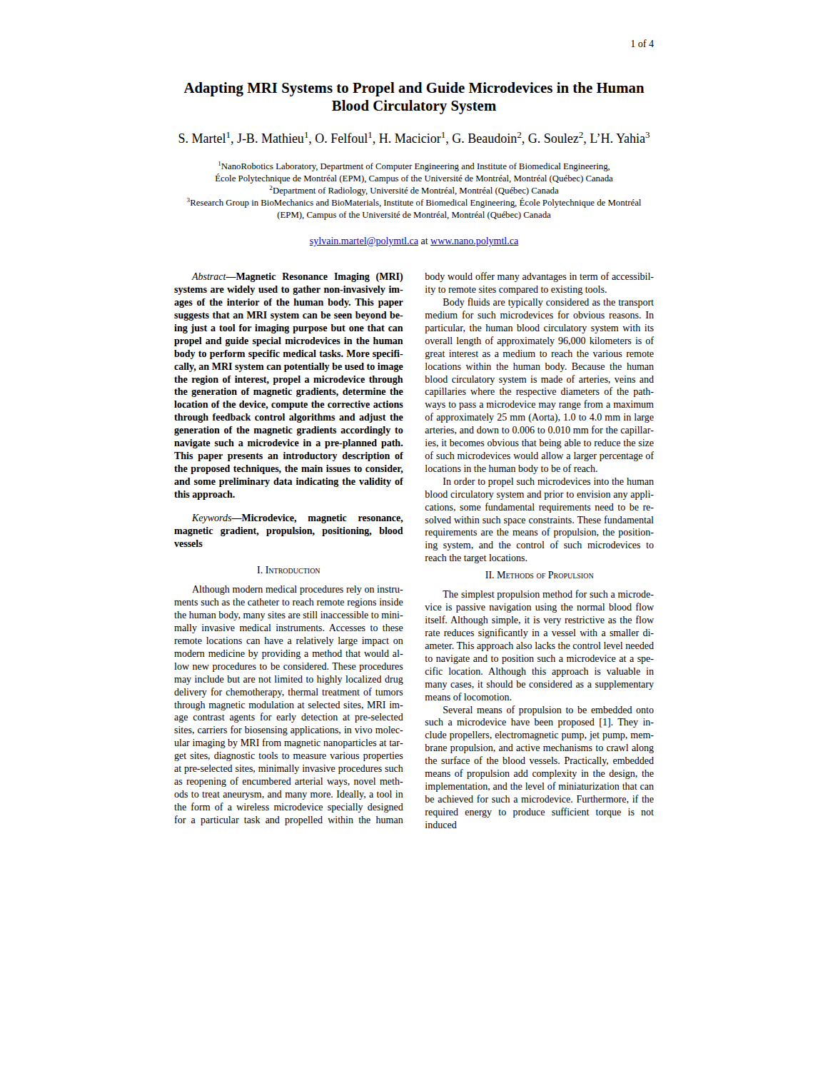1 of 4
Adapting MRI Systems to Propel and Guide Microdevices in the Human Blood Circulatory System
S. Martel1, J-B. Mathieu1, O. Felfoul1, H. Macicior1, G. Beaudoin2, G. Soulez2, L’H. Yahia3
1NanoRobotics Laboratory, Department of Computer Engineering and Institute of Biomedical Engineering,
École Polytechnique de Montréal (EPM), Campus of the Université de Montréal, Montréal (Québec) Canada
2Department of Radiology, Université de Montréal, Montréal (Québec) Canada
3Research Group in BioMechanics and BioMaterials, Institute of Biomedical Engineering, École Polytechnique de Montréal (EPM), Campus of the Université de Montréal, Montréal (Québec) Canada
sylvain.martel@polymtl.ca at www.nano.polymtl.ca
Abstract—Magnetic Resonance Imaging (MRI) systems are widely used to gather non-invasively images of the interior of the human body. This paper suggests that an MRI system can be seen beyond being just a tool for imaging purpose but one that can propel and guide special microdevices in the human body to perform specific medical tasks. More specifically, an MRI system can potentially be used to image the region of interest, propel a microdevice through the generation of magnetic gradients, determine the location of the device, compute the corrective actions through feedback control algorithms and adjust the generation of the magnetic gradients accordingly to navigate such a microdevice in a pre-planned path. This paper presents an introductory description of the proposed techniques, the main issues to consider, and some preliminary data indicating the validity of this approach.
Keywords—Microdevice, magnetic resonance, magnetic gradient, propulsion, positioning, blood vessels
I. Introduction
Although modern medical procedures rely on instruments such as the catheter to reach remote regions inside the human body, many sites are still inaccessible to minimally invasive medical instruments. Accesses to these remote locations can have a relatively large impact on modern medicine by providing a method that would allow new procedures to be considered. These procedures may include but are not limited to highly localized drug delivery for chemotherapy, thermal treatment of tumors through magnetic modulation at selected sites, MRI image contrast agents for early detection at pre-selected sites, carriers for biosensing applications, in vivo molecular imaging by MRI from magnetic nanoparticles at target sites, diagnostic tools to measure various properties at pre-selected sites, minimally invasive procedures such as reopening of encumbered arterial ways, novel methods to treat aneurysm, and many more. Ideally, a tool in the form of a wireless microdevice specially designed for a particular task and propelled within the human body would offer many advantages in term of accessibility to remote sites compared to existing tools.
Body fluids are typically considered as the transport medium for such microdevices for obvious reasons. In particular, the human blood circulatory system with its overall length of approximately 96,000 kilometers is of great interest as a medium to reach the various remote locations within the human body. Because the human blood circulatory system is made of arteries, veins and capillaries where the respective diameters of the pathways to pass a microdevice may range from a maximum of approximately 25 mm (Aorta), 1.0 to 4.0 mm in large arteries, and down to 0.006 to 0.010 mm for the capillaries, it becomes obvious that being able to reduce the size of such microdevices would allow a larger percentage of locations in the human body to be of reach.
In order to propel such microdevices into the human blood circulatory system and prior to envision any applications, some fundamental requirements need to be resolved within such space constraints. These fundamental requirements are the means of propulsion, the positioning system, and the control of such microdevices to reach the target locations.
II. Methods of Propulsion
The simplest propulsion method for such a microdevice is passive navigation using the normal blood flow itself. Although simple, it is very restrictive as the flow rate reduces significantly in a vessel with a smaller diameter. This approach also lacks the control level needed to navigate and to position such a microdevice at a specific location. Although this approach is valuable in many cases, it should be considered as a supplementary means of locomotion.
Several means of propulsion to be embedded onto such a microdevice have been proposed [1]. They include propellers, electromagnetic pump, jet pump, membrane propulsion, and active mechanisms to crawl along the surface of the blood vessels. Practically, embedded means of propulsion add complexity in the design, the implementation, and the level of miniaturization that can be achieved for such a microdevice. Furthermore, if the required energy to produce sufficient torque is not induced